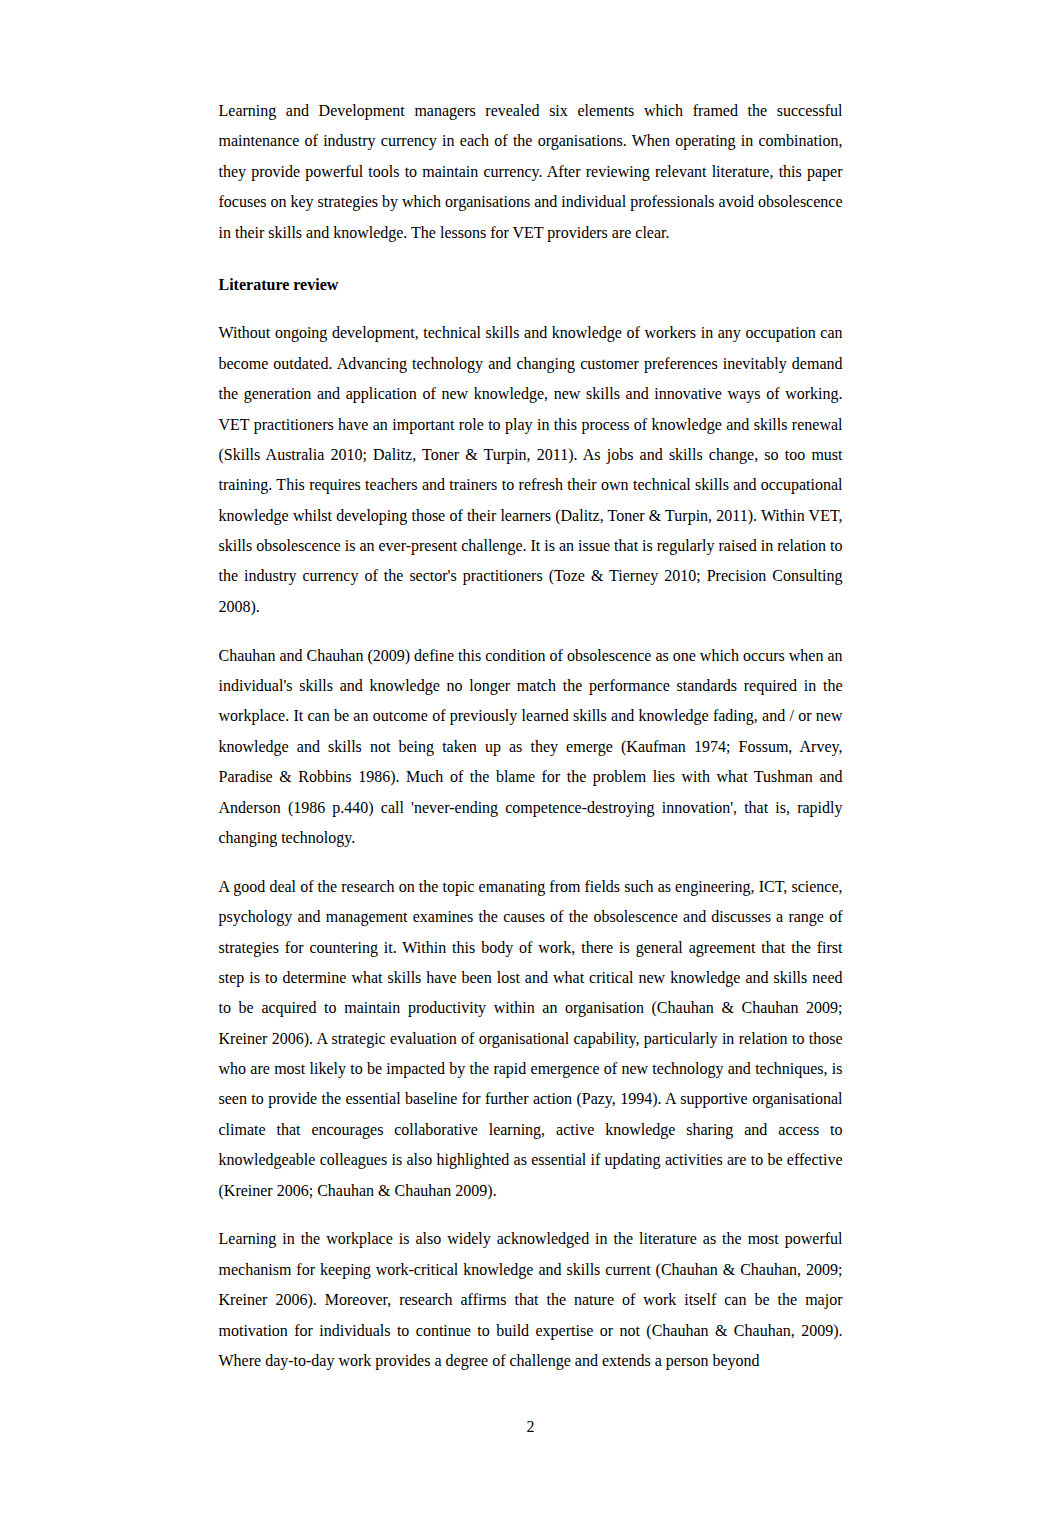Learning and Development managers revealed six elements which framed the successful maintenance of industry currency in each of the organisations. When operating in combination, they provide powerful tools to maintain currency. After reviewing relevant literature, this paper focuses on key strategies by which organisations and individual professionals avoid obsolescence in their skills and knowledge. The lessons for VET providers are clear.
Literature review
Without ongoing development, technical skills and knowledge of workers in any occupation can become outdated. Advancing technology and changing customer preferences inevitably demand the generation and application of new knowledge, new skills and innovative ways of working. VET practitioners have an important role to play in this process of knowledge and skills renewal (Skills Australia 2010; Dalitz, Toner & Turpin, 2011). As jobs and skills change, so too must training. This requires teachers and trainers to refresh their own technical skills and occupational knowledge whilst developing those of their learners (Dalitz, Toner & Turpin, 2011). Within VET, skills obsolescence is an ever-present challenge. It is an issue that is regularly raised in relation to the industry currency of the sector's practitioners (Toze & Tierney 2010; Precision Consulting 2008).
Chauhan and Chauhan (2009) define this condition of obsolescence as one which occurs when an individual's skills and knowledge no longer match the performance standards required in the workplace. It can be an outcome of previously learned skills and knowledge fading, and / or new knowledge and skills not being taken up as they emerge (Kaufman 1974; Fossum, Arvey, Paradise & Robbins 1986). Much of the blame for the problem lies with what Tushman and Anderson (1986 p.440) call 'never-ending competence-destroying innovation', that is, rapidly changing technology.
A good deal of the research on the topic emanating from fields such as engineering, ICT, science, psychology and management examines the causes of the obsolescence and discusses a range of strategies for countering it. Within this body of work, there is general agreement that the first step is to determine what skills have been lost and what critical new knowledge and skills need to be acquired to maintain productivity within an organisation (Chauhan & Chauhan 2009; Kreiner 2006). A strategic evaluation of organisational capability, particularly in relation to those who are most likely to be impacted by the rapid emergence of new technology and techniques, is seen to provide the essential baseline for further action (Pazy, 1994). A supportive organisational climate that encourages collaborative learning, active knowledge sharing and access to knowledgeable colleagues is also highlighted as essential if updating activities are to be effective (Kreiner 2006; Chauhan & Chauhan 2009).
Learning in the workplace is also widely acknowledged in the literature as the most powerful mechanism for keeping work-critical knowledge and skills current (Chauhan & Chauhan, 2009; Kreiner 2006). Moreover, research affirms that the nature of work itself can be the major motivation for individuals to continue to build expertise or not (Chauhan & Chauhan, 2009). Where day-to-day work provides a degree of challenge and extends a person beyond
2